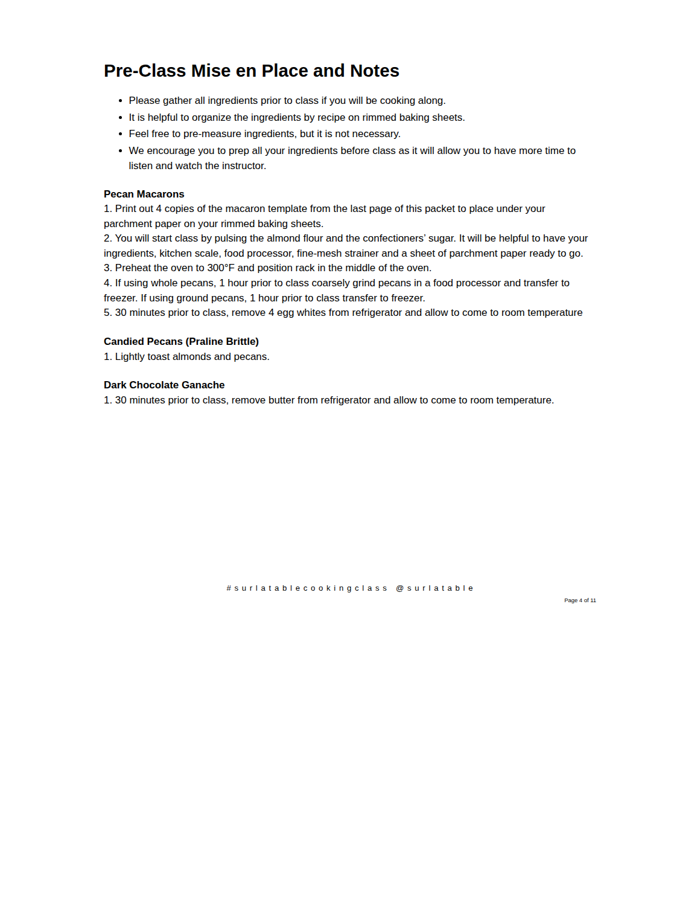Pre-Class Mise en Place and Notes
Please gather all ingredients prior to class if you will be cooking along.
It is helpful to organize the ingredients by recipe on rimmed baking sheets.
Feel free to pre-measure ingredients, but it is not necessary.
We encourage you to prep all your ingredients before class as it will allow you to have more time to listen and watch the instructor.
Pecan Macarons
1. Print out 4 copies of the macaron template from the last page of this packet to place under your parchment paper on your rimmed baking sheets.
2. You will start class by pulsing the almond flour and the confectioners’ sugar. It will be helpful to have your ingredients, kitchen scale, food processor, fine-mesh strainer and a sheet of parchment paper ready to go.
3. Preheat the oven to 300°F and position rack in the middle of the oven.
4. If using whole pecans, 1 hour prior to class coarsely grind pecans in a food processor and transfer to freezer. If using ground pecans, 1 hour prior to class transfer to freezer.
5. 30 minutes prior to class, remove 4 egg whites from refrigerator and allow to come to room temperature
Candied Pecans (Praline Brittle)
1. Lightly toast almonds and pecans.
Dark Chocolate Ganache
1. 30 minutes prior to class, remove butter from refrigerator and allow to come to room temperature.
# s u r l a t a b l e c o o k i n g c l a s s @ s u r l a t a b l e
Page 4 of 11